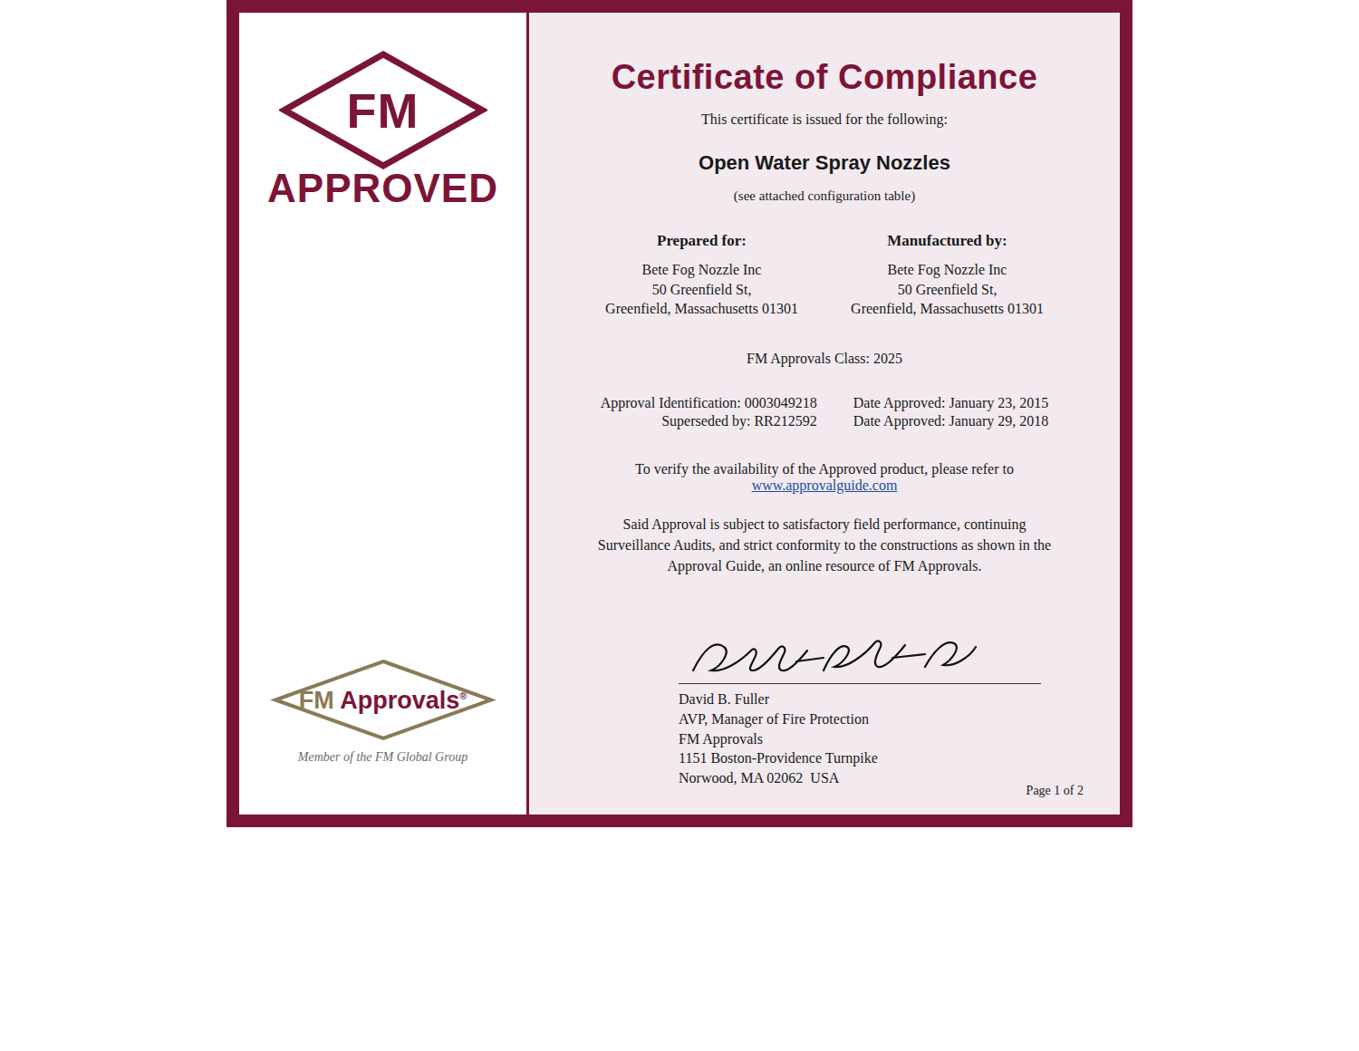FM
APPROVED
FM Approvals®
Member of the FM Global Group
Certificate of Compliance
This certificate is issued for the following:
Open Water Spray Nozzles
(see attached configuration table)
| Prepared for: | Manufactured by: |
| --- | --- |
| Bete Fog Nozzle Inc 50 Greenfield St, Greenfield, Massachusetts 01301 | Bete Fog Nozzle Inc 50 Greenfield St, Greenfield, Massachusetts 01301 |
FM Approvals Class: 2025
| Approval Identification: 0003049218 | Date Approved: January 23, 2015 |
| Superseded by: RR212592 | Date Approved: January 29, 2018 |
To verify the availability of the Approved product, please refer to www.approvalguide.com
Said Approval is subject to satisfactory field performance, continuing Surveillance Audits, and strict conformity to the constructions as shown in the Approval Guide, an online resource of FM Approvals.
David B. Fuller
AVP, Manager of Fire Protection
FM Approvals
1151 Boston-Providence Turnpike
Norwood, MA 02062 USA
Page 1 of 2